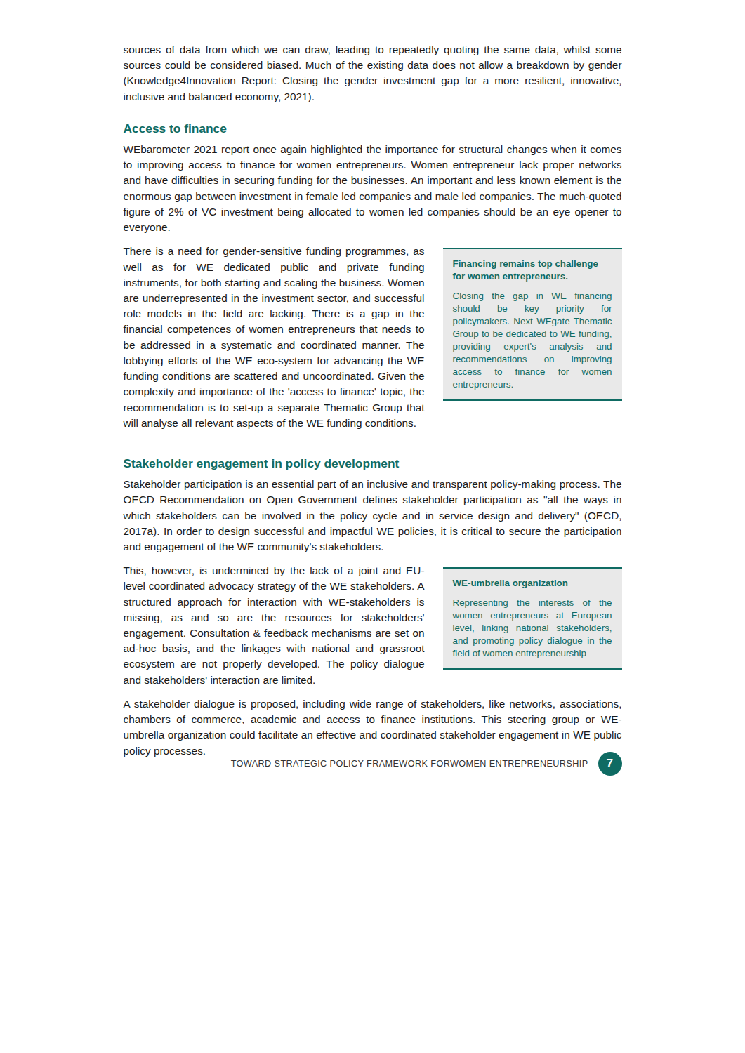sources of data from which we can draw, leading to repeatedly quoting the same data, whilst some sources could be considered biased. Much of the existing data does not allow a breakdown by gender (Knowledge4Innovation Report: Closing the gender investment gap for a more resilient, innovative, inclusive and balanced economy, 2021).
Access to finance
WEbarometer 2021 report once again highlighted the importance for structural changes when it comes to improving access to finance for women entrepreneurs. Women entrepreneur lack proper networks and have difficulties in securing funding for the businesses. An important and less known element is the enormous gap between investment in female led companies and male led companies. The much-quoted figure of 2% of VC investment being allocated to women led companies should be an eye opener to everyone.
Financing remains top challenge for women entrepreneurs.
Closing the gap in WE financing should be key priority for policymakers. Next WEgate Thematic Group to be dedicated to WE funding, providing expert's analysis and recommendations on improving access to finance for women entrepreneurs.
There is a need for gender-sensitive funding programmes, as well as for WE dedicated public and private funding instruments, for both starting and scaling the business. Women are underrepresented in the investment sector, and successful role models in the field are lacking. There is a gap in the financial competences of women entrepreneurs that needs to be addressed in a systematic and coordinated manner. The lobbying efforts of the WE eco-system for advancing the WE funding conditions are scattered and uncoordinated. Given the complexity and importance of the 'access to finance' topic, the recommendation is to set-up a separate Thematic Group that will analyse all relevant aspects of the WE funding conditions.
Stakeholder engagement in policy development
Stakeholder participation is an essential part of an inclusive and transparent policy-making process. The OECD Recommendation on Open Government defines stakeholder participation as "all the ways in which stakeholders can be involved in the policy cycle and in service design and delivery" (OECD, 2017a). In order to design successful and impactful WE policies, it is critical to secure the participation and engagement of the WE community's stakeholders.
WE-umbrella organization
Representing the interests of the women entrepreneurs at European level, linking national stakeholders, and promoting policy dialogue in the field of women entrepreneurship
This, however, is undermined by the lack of a joint and EU-level coordinated advocacy strategy of the WE stakeholders. A structured approach for interaction with WE-stakeholders is missing, as and so are the resources for stakeholders' engagement. Consultation & feedback mechanisms are set on ad-hoc basis, and the linkages with national and grassroot ecosystem are not properly developed. The policy dialogue and stakeholders' interaction are limited.
A stakeholder dialogue is proposed, including wide range of stakeholders, like networks, associations, chambers of commerce, academic and access to finance institutions. This steering group or WE-umbrella organization could facilitate an effective and coordinated stakeholder engagement in WE public policy processes.
Toward strategic policy framework forwomen entrepreneurship 7